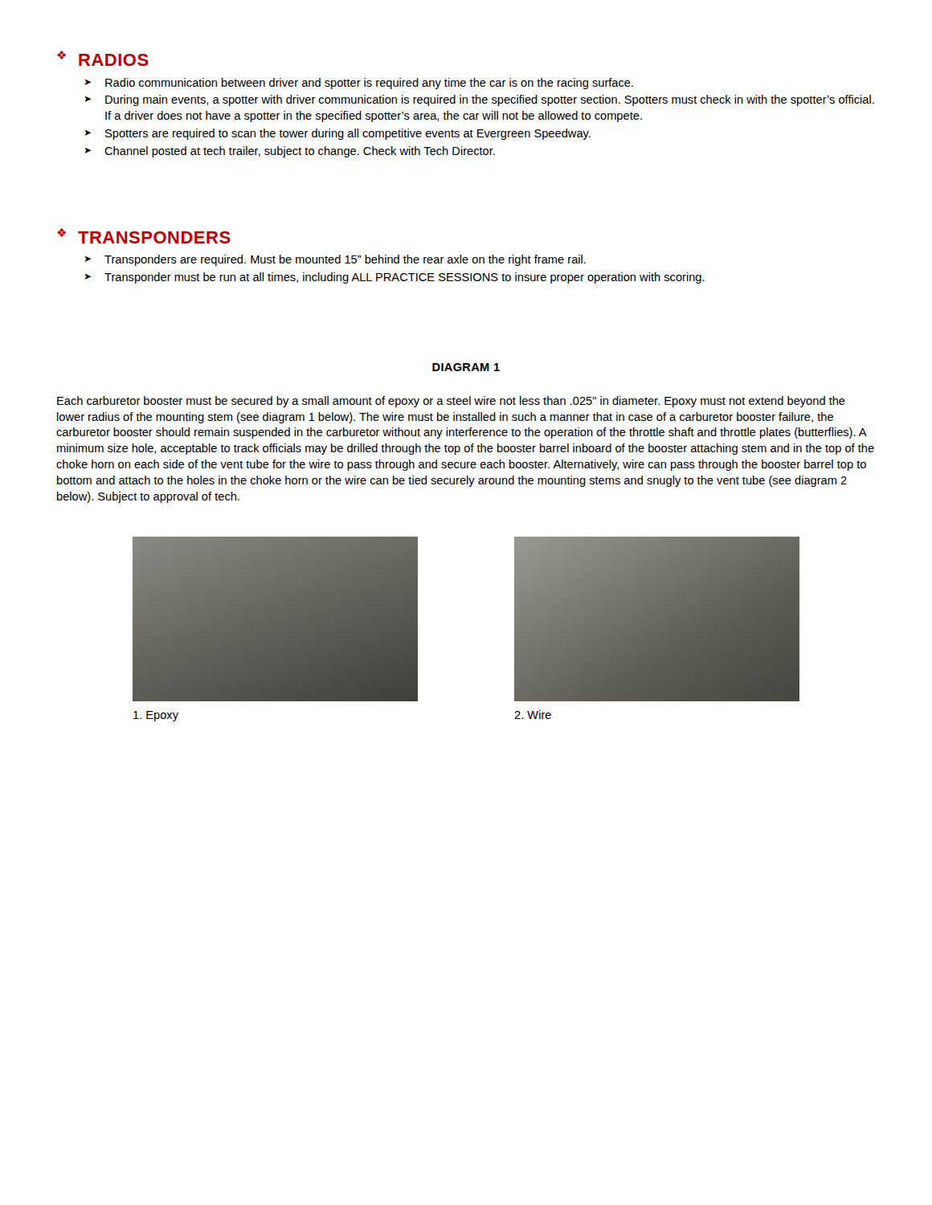❖
RADIOS
Radio communication between driver and spotter is required any time the car is on the racing surface.
During main events, a spotter with driver communication is required in the specified spotter section. Spotters must check in with the spotter’s official. If a driver does not have a spotter in the specified spotter’s area, the car will not be allowed to compete.
Spotters are required to scan the tower during all competitive events at Evergreen Speedway.
Channel posted at tech trailer, subject to change. Check with Tech Director.
❖
TRANSPONDERS
Transponders are required. Must be mounted 15” behind the rear axle on the right frame rail.
Transponder must be run at all times, including ALL PRACTICE SESSIONS to insure proper operation with scoring.
DIAGRAM 1
Each carburetor booster must be secured by a small amount of epoxy or a steel wire not less than .025" in diameter. Epoxy must not extend beyond the lower radius of the mounting stem (see diagram 1 below). The wire must be installed in such a manner that in case of a carburetor booster failure, the carburetor booster should remain suspended in the carburetor without any interference to the operation of the throttle shaft and throttle plates (butterflies). A minimum size hole, acceptable to track officials may be drilled through the top of the booster barrel inboard of the booster attaching stem and in the top of the choke horn on each side of the vent tube for the wire to pass through and secure each booster. Alternatively, wire can pass through the booster barrel top to bottom and attach to the holes in the choke horn or the wire can be tied securely around the mounting stems and snugly to the vent tube (see diagram 2 below). Subject to approval of tech.
1. Epoxy
2. Wire